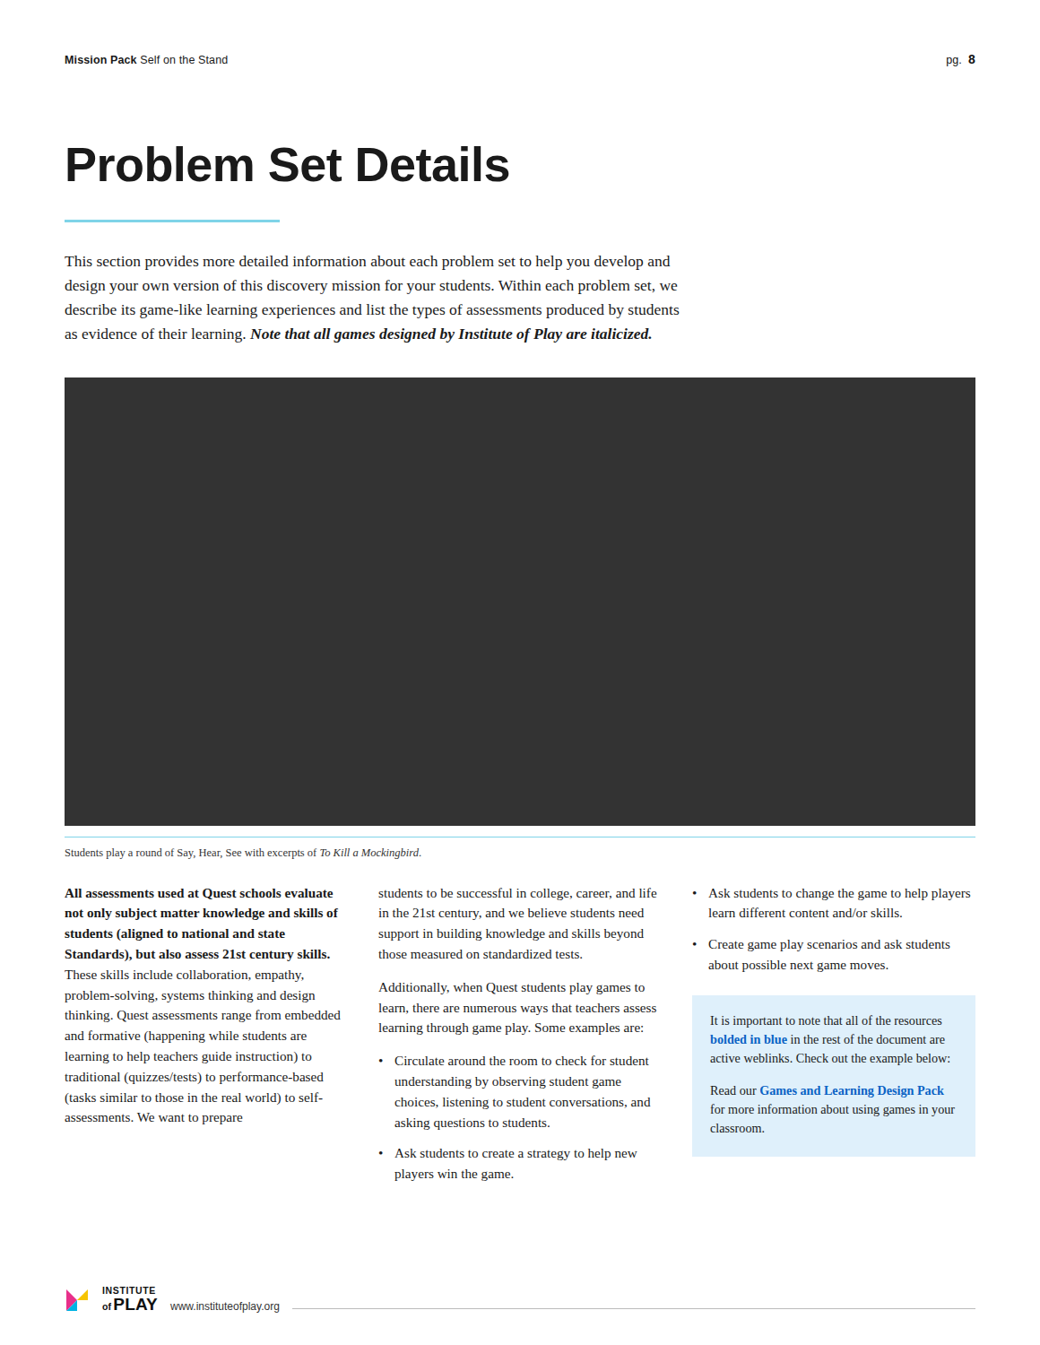Mission Pack Self on the Stand
pg. 8
Problem Set Details
This section provides more detailed information about each problem set to help you develop and design your own version of this discovery mission for your students. Within each problem set, we describe its game-like learning experiences and list the types of assessments produced by students as evidence of their learning. Note that all games designed by Institute of Play are italicized.
Students play a round of Say, Hear, See with excerpts of To Kill a Mockingbird.
All assessments used at Quest schools evaluate not only subject matter knowledge and skills of students (aligned to national and state Standards), but also assess 21st century skills. These skills include collaboration, empathy, problem-solving, systems thinking and design thinking. Quest assessments range from embedded and formative (happening while students are learning to help teachers guide instruction) to traditional (quizzes/tests) to performance-based (tasks similar to those in the real world) to self-assessments. We want to prepare
students to be successful in college, career, and life in the 21st century, and we believe students need support in building knowledge and skills beyond those measured on standardized tests.
Additionally, when Quest students play games to learn, there are numerous ways that teachers assess learning through game play. Some examples are:
Circulate around the room to check for student understanding by observing student game choices, listening to student conversations, and asking questions to students.
Ask students to create a strategy to help new players win the game.
Ask students to change the game to help players learn different content and/or skills.
Create game play scenarios and ask students about possible next game moves.
It is important to note that all of the resources bolded in blue in the rest of the document are active weblinks. Check out the example below:
Read our Games and Learning Design Pack for more information about using games in your classroom.
INSTITUTE of PLAY
www.instituteofplay.org